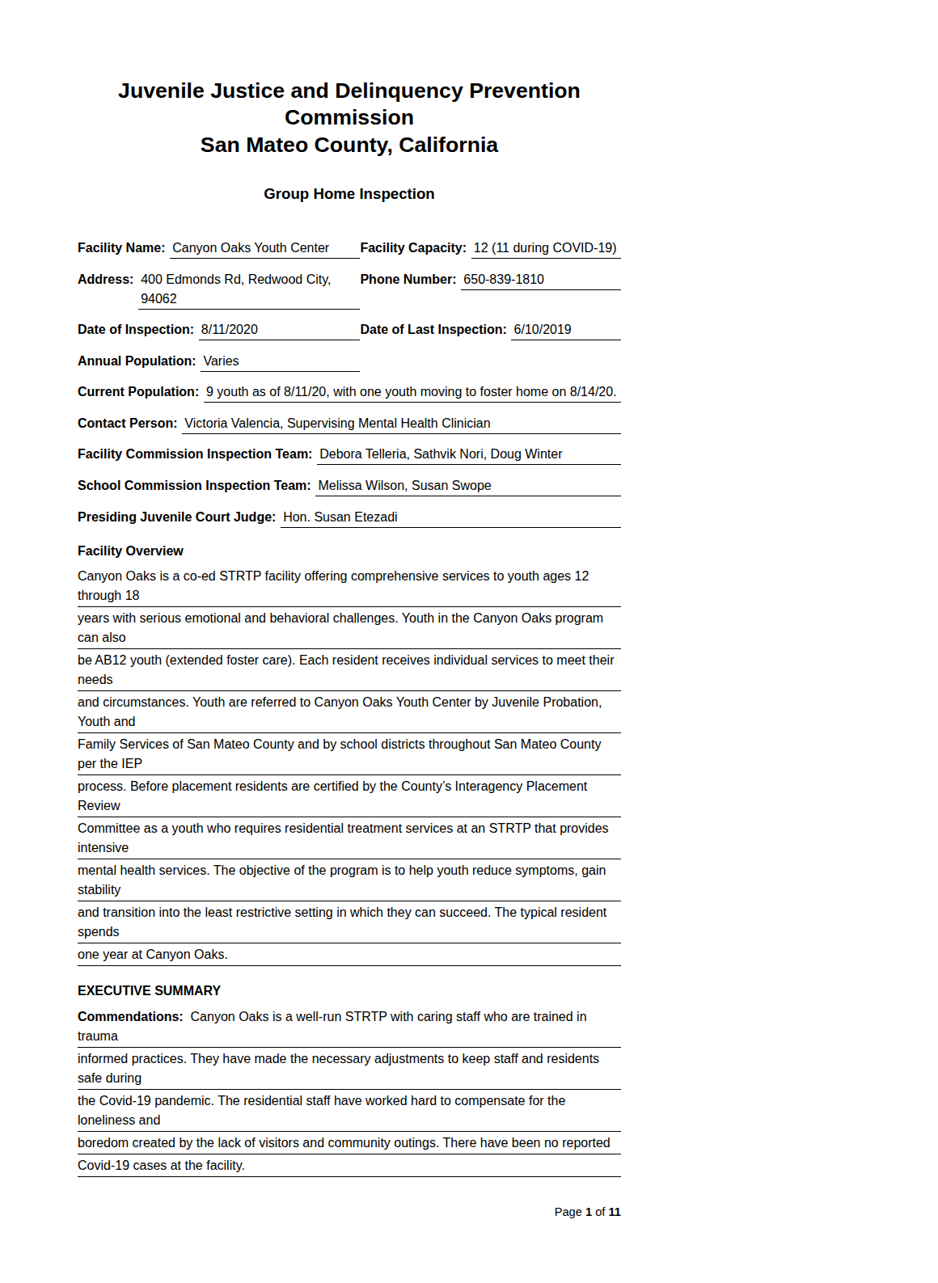Juvenile Justice and Delinquency Prevention Commission
San Mateo County, California
Group Home Inspection
Facility Name: Canyon Oaks Youth Center
Facility Capacity: 12 (11 during COVID-19)
Address: 400 Edmonds Rd, Redwood City, 94062
Phone Number: 650-839-1810
Date of Inspection: 8/11/2020
Date of Last Inspection: 6/10/2019
Annual Population: Varies
Current Population: 9 youth as of 8/11/20, with one youth moving to foster home on 8/14/20.
Contact Person: Victoria Valencia, Supervising Mental Health Clinician
Facility Commission Inspection Team: Debora Telleria, Sathvik Nori, Doug Winter
School Commission Inspection Team: Melissa Wilson, Susan Swope
Presiding Juvenile Court Judge: Hon. Susan Etezadi
Facility Overview
Canyon Oaks is a co-ed STRTP facility offering comprehensive services to youth ages 12 through 18 years with serious emotional and behavioral challenges. Youth in the Canyon Oaks program can also be AB12 youth (extended foster care). Each resident receives individual services to meet their needs and circumstances. Youth are referred to Canyon Oaks Youth Center by Juvenile Probation, Youth and Family Services of San Mateo County and by school districts throughout San Mateo County per the IEP process. Before placement residents are certified by the County’s Interagency Placement Review Committee as a youth who requires residential treatment services at an STRTP that provides intensive mental health services. The objective of the program is to help youth reduce symptoms, gain stability and transition into the least restrictive setting in which they can succeed. The typical resident spends one year at Canyon Oaks.
EXECUTIVE SUMMARY
Commendations: Canyon Oaks is a well-run STRTP with caring staff who are trained in trauma informed practices. They have made the necessary adjustments to keep staff and residents safe during the Covid-19 pandemic. The residential staff have worked hard to compensate for the loneliness and boredom created by the lack of visitors and community outings. There have been no reported Covid-19 cases at the facility.
Page 1 of 11